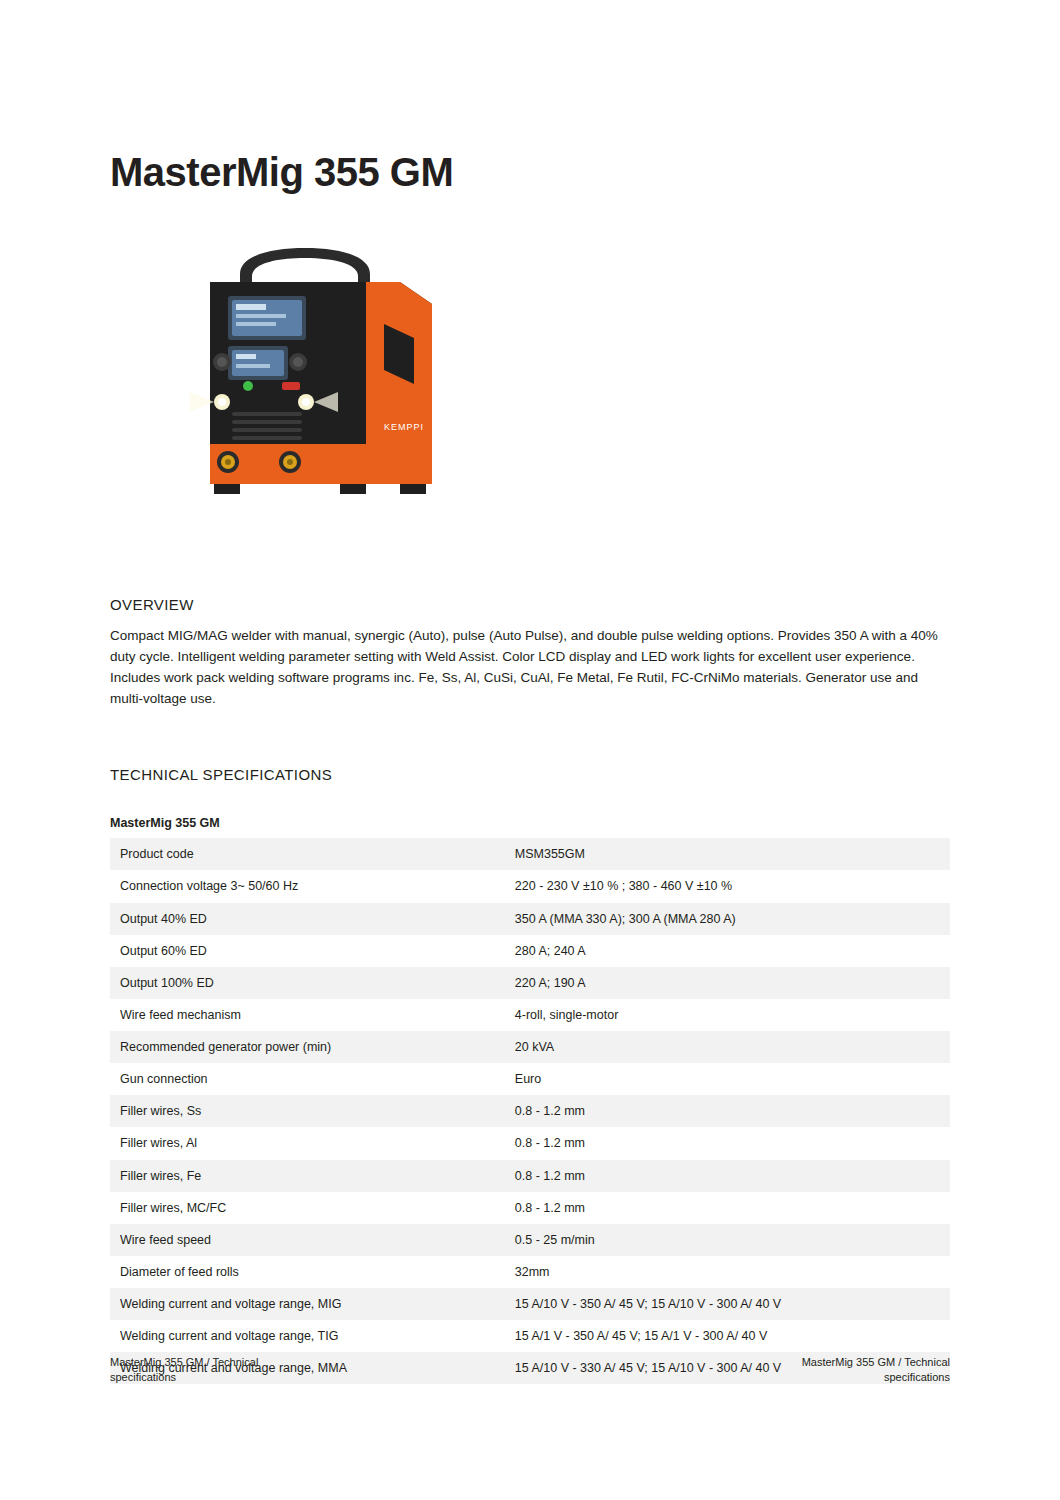MasterMig 355 GM
KEMPPI
OVERVIEW
Compact MIG/MAG welder with manual, synergic (Auto), pulse (Auto Pulse), and double pulse welding options. Provides 350 A with a 40% duty cycle. Intelligent welding parameter setting with Weld Assist. Color LCD display and LED work lights for excellent user experience. Includes work pack welding software programs inc. Fe, Ss, Al, CuSi, CuAl, Fe Metal, Fe Rutil, FC-CrNiMo materials. Generator use and multi-voltage use.
TECHNICAL SPECIFICATIONS
MasterMig 355 GM
| Product code | MSM355GM |
| Connection voltage 3~ 50/60 Hz | 220 - 230 V ±10 % ; 380 - 460 V ±10 % |
| Output 40% ED | 350 A (MMA 330 A); 300 A (MMA 280 A) |
| Output 60% ED | 280 A; 240 A |
| Output 100% ED | 220 A; 190 A |
| Wire feed mechanism | 4-roll, single-motor |
| Recommended generator power (min) | 20 kVA |
| Gun connection | Euro |
| Filler wires, Ss | 0.8 - 1.2 mm |
| Filler wires, Al | 0.8 - 1.2 mm |
| Filler wires, Fe | 0.8 - 1.2 mm |
| Filler wires, MC/FC | 0.8 - 1.2 mm |
| Wire feed speed | 0.5 - 25 m/min |
| Diameter of feed rolls | 32mm |
| Welding current and voltage range, MIG | 15 A/10 V - 350 A/ 45 V; 15 A/10 V - 300 A/ 40 V |
| Welding current and voltage range, TIG | 15 A/1 V - 350 A/ 45 V; 15 A/1 V - 300 A/ 40 V |
| Welding current and voltage range, MMA | 15 A/10 V - 330 A/ 45 V; 15 A/10 V - 300 A/ 40 V |
MasterMig 355 GM / Technical
specifications
MasterMig 355 GM / Technical
specifications